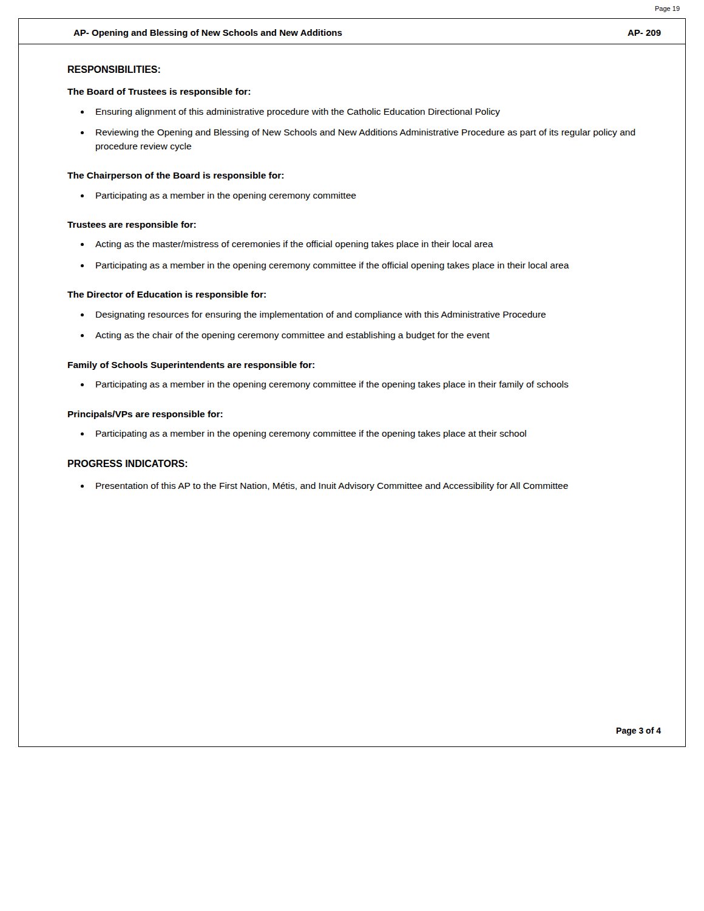Page 19
AP- Opening and Blessing of New Schools and New Additions AP- 209
RESPONSIBILITIES:
The Board of Trustees is responsible for:
Ensuring alignment of this administrative procedure with the Catholic Education Directional Policy
Reviewing the Opening and Blessing of New Schools and New Additions Administrative Procedure as part of its regular policy and procedure review cycle
The Chairperson of the Board is responsible for:
Participating as a member in the opening ceremony committee
Trustees are responsible for:
Acting as the master/mistress of ceremonies if the official opening takes place in their local area
Participating as a member in the opening ceremony committee if the official opening takes place in their local area
The Director of Education is responsible for:
Designating resources for ensuring the implementation of and compliance with this Administrative Procedure
Acting as the chair of the opening ceremony committee and establishing a budget for the event
Family of Schools Superintendents are responsible for:
Participating as a member in the opening ceremony committee if the opening takes place in their family of schools
Principals/VPs are responsible for:
Participating as a member in the opening ceremony committee if the opening takes place at their school
PROGRESS INDICATORS:
Presentation of this AP to the First Nation, Métis, and Inuit Advisory Committee and Accessibility for All Committee
Page 3 of 4